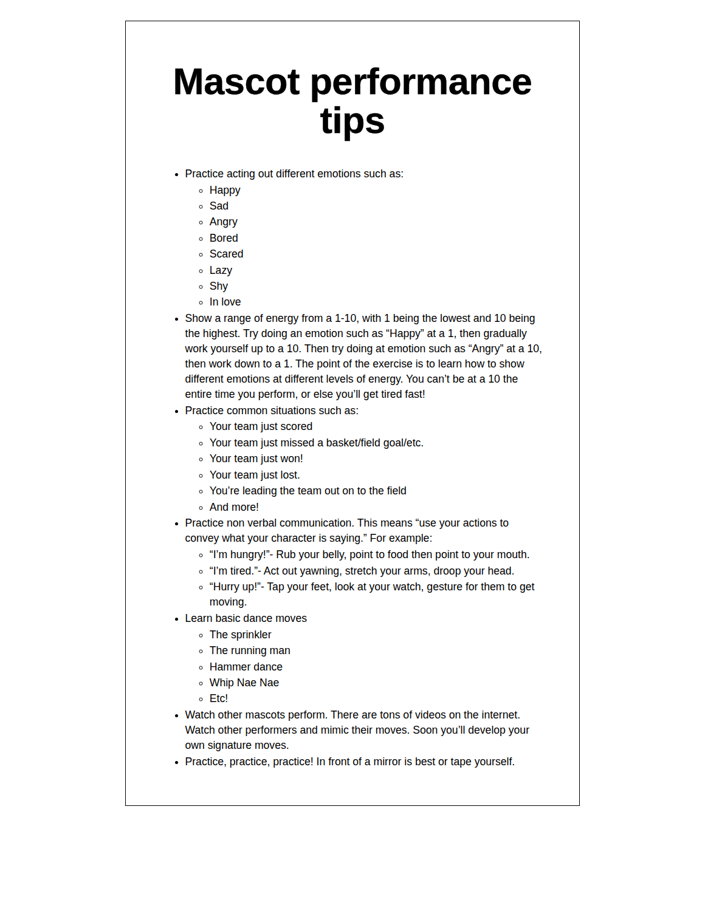Mascot performance tips
Practice acting out different emotions such as:
Happy
Sad
Angry
Bored
Scared
Lazy
Shy
In love
Show a range of energy from a 1-10, with 1 being the lowest and 10 being the highest. Try doing an emotion such as “Happy” at a 1, then gradually work yourself up to a 10. Then try doing at emotion such as “Angry” at a 10, then work down to a 1. The point of the exercise is to learn how to show different emotions at different levels of energy. You can’t be at a 10 the entire time you perform, or else you’ll get tired fast!
Practice common situations such as:
Your team just scored
Your team just missed a basket/field goal/etc.
Your team just won!
Your team just lost.
You’re leading the team out on to the field
And more!
Practice non verbal communication. This means “use your actions to convey what your character is saying.” For example:
“I’m hungry!”- Rub your belly, point to food then point to your mouth.
“I’m tired.”- Act out yawning, stretch your arms, droop your head.
“Hurry up!”- Tap your feet, look at your watch, gesture for them to get moving.
Learn basic dance moves
The sprinkler
The running man
Hammer dance
Whip Nae Nae
Etc!
Watch other mascots perform. There are tons of videos on the internet. Watch other performers and mimic their moves. Soon you’ll develop your own signature moves.
Practice, practice, practice! In front of a mirror is best or tape yourself.